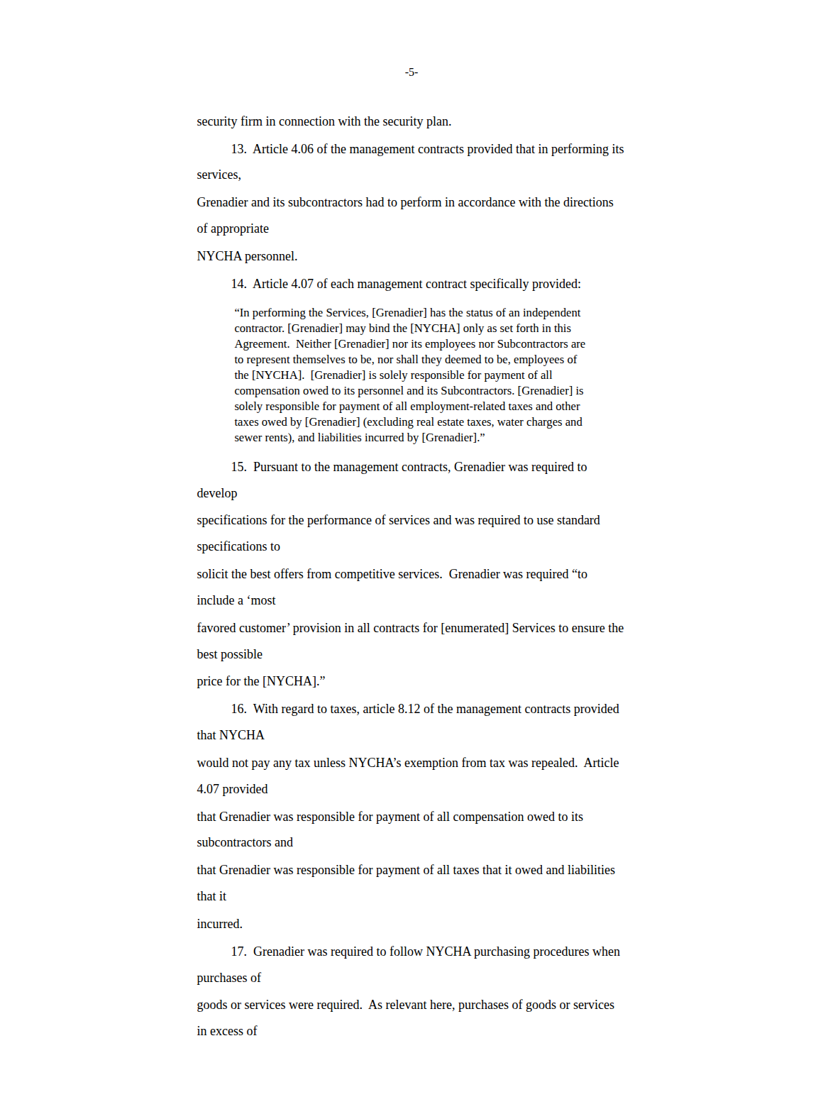-5-
security firm in connection with the security plan.
13. Article 4.06 of the management contracts provided that in performing its services,
Grenadier and its subcontractors had to perform in accordance with the directions of appropriate
NYCHA personnel.
14. Article 4.07 of each management contract specifically provided:
“In performing the Services, [Grenadier] has the status of an independent contractor. [Grenadier] may bind the [NYCHA] only as set forth in this Agreement. Neither [Grenadier] nor its employees nor Subcontractors are to represent themselves to be, nor shall they deemed to be, employees of the [NYCHA]. [Grenadier] is solely responsible for payment of all compensation owed to its personnel and its Subcontractors. [Grenadier] is solely responsible for payment of all employment-related taxes and other taxes owed by [Grenadier] (excluding real estate taxes, water charges and sewer rents), and liabilities incurred by [Grenadier].”
15. Pursuant to the management contracts, Grenadier was required to develop
specifications for the performance of services and was required to use standard specifications to
solicit the best offers from competitive services. Grenadier was required “to include a ‘most
favored customer’ provision in all contracts for [enumerated] Services to ensure the best possible
price for the [NYCHA].”
16. With regard to taxes, article 8.12 of the management contracts provided that NYCHA
would not pay any tax unless NYCHA’s exemption from tax was repealed. Article 4.07 provided
that Grenadier was responsible for payment of all compensation owed to its subcontractors and
that Grenadier was responsible for payment of all taxes that it owed and liabilities that it
incurred.
17. Grenadier was required to follow NYCHA purchasing procedures when purchases of
goods or services were required. As relevant here, purchases of goods or services in excess of